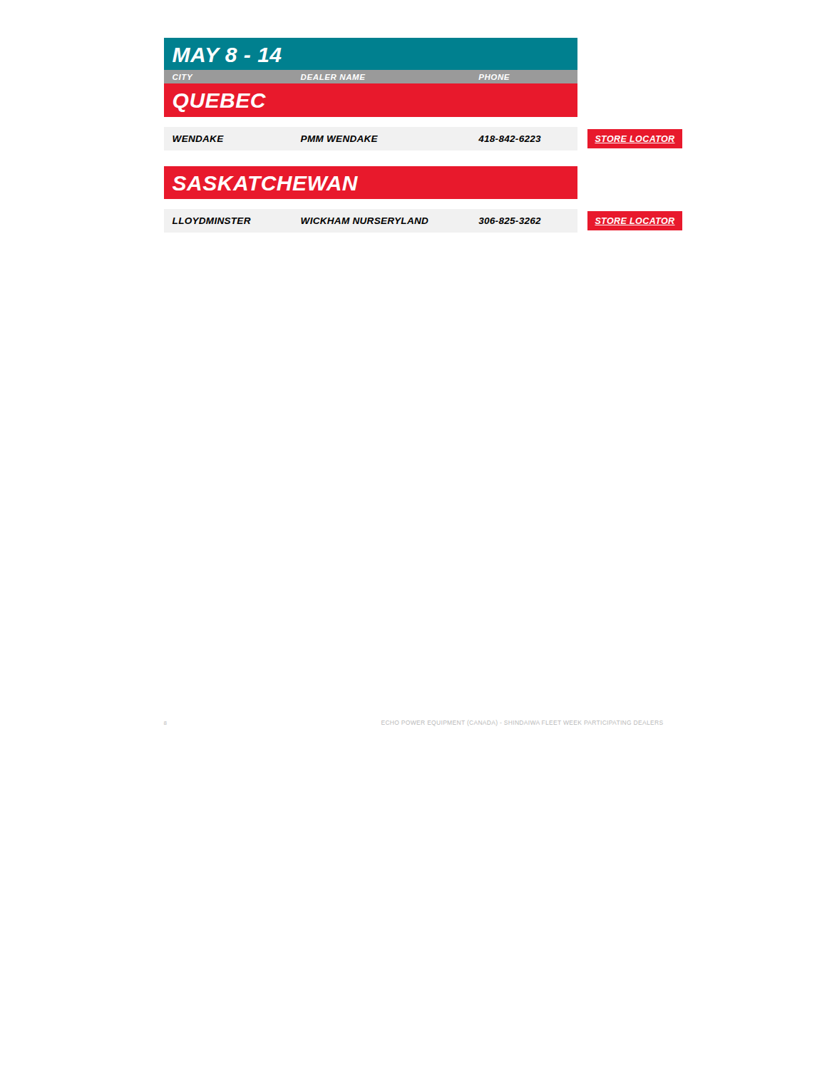MAY 8 - 14
CITY
DEALER NAME
PHONE
QUEBEC
WENDAKE
PMM WENDAKE
418-842-6223
STORE LOCATOR
SASKATCHEWAN
LLOYDMINSTER
WICKHAM NURSERYLAND
306-825-3262
STORE LOCATOR
8
ECHO POWER EQUIPMENT (CANADA) - SHINDAIWA FLEET WEEK PARTICIPATING DEALERS